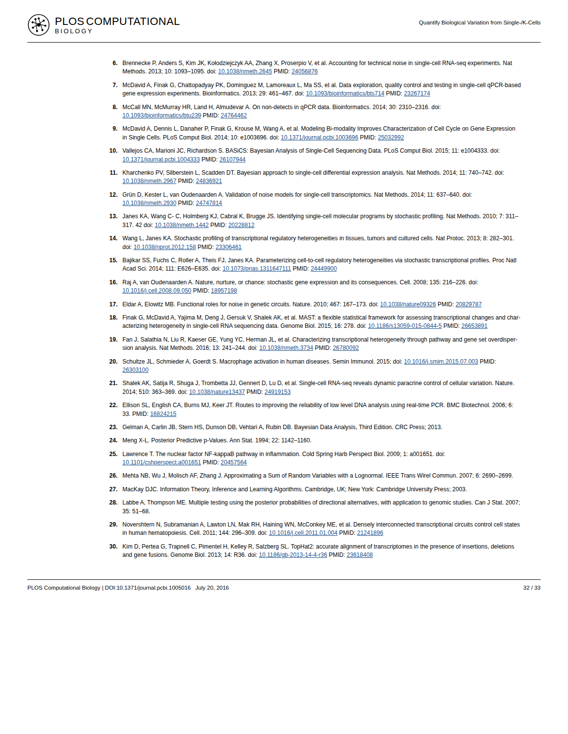PLOS COMPUTATIONAL
BIOLOGY
Quantify Biological Variation from Single-/K-Cells
6. Brennecke P, Anders S, Kim JK, Kołodziejczyk AA, Zhang X, Proserpio V, et al. Accounting for technical noise in single-cell RNA-seq experiments. Nat Methods. 2013; 10: 1093–1095. doi: 10.1038/nmeth.2645 PMID: 24056876
7. McDavid A, Finak G, Chattopadyay PK, Dominguez M, Lamoreaux L, Ma SS, et al. Data exploration, quality control and testing in single-cell qPCR-based gene expression experiments. Bioinformatics. 2013; 29: 461–467. doi: 10.1093/bioinformatics/bts714 PMID: 23267174
8. McCall MN, McMurray HR, Land H, Almudevar A. On non-detects in qPCR data. Bioinformatics. 2014; 30: 2310–2316. doi: 10.1093/bioinformatics/btu239 PMID: 24764462
9. McDavid A, Dennis L, Danaher P, Finak G, Krouse M, Wang A, et al. Modeling Bi-modality Improves Characterization of Cell Cycle on Gene Expression in Single Cells. PLoS Comput Biol. 2014; 10: e1003696. doi: 10.1371/journal.pcbi.1003696 PMID: 25032992
10. Vallejos CA, Marioni JC, Richardson S. BASiCS: Bayesian Analysis of Single-Cell Sequencing Data. PLoS Comput Biol. 2015; 11: e1004333. doi: 10.1371/journal.pcbi.1004333 PMID: 26107944
11. Kharchenko PV, Silberstein L, Scadden DT. Bayesian approach to single-cell differential expression analysis. Nat Methods. 2014; 11: 740–742. doi: 10.1038/nmeth.2967 PMID: 24836921
12. Grün D, Kester L, van Oudenaarden A. Validation of noise models for single-cell transcriptomics. Nat Methods. 2014; 11: 637–640. doi: 10.1038/nmeth.2930 PMID: 24747814
13. Janes KA, Wang C- C, Holmberg KJ, Cabral K, Brugge JS. Identifying single-cell molecular programs by stochastic profiling. Nat Methods. 2010; 7: 311–317. 42 doi: 10.1038/nmeth.1442 PMID: 20228812
14. Wang L, Janes KA. Stochastic profiling of transcriptional regulatory heterogeneities in tissues, tumors and cultured cells. Nat Protoc. 2013; 8: 282–301. doi: 10.1038/nprot.2012.158 PMID: 23306461
15. Bajikar SS, Fuchs C, Roller A, Theis FJ, Janes KA. Parameterizing cell-to-cell regulatory heterogeneities via stochastic transcriptional profiles. Proc Natl Acad Sci. 2014; 111: E626–E635. doi: 10.1073/pnas.1311647111 PMID: 24449900
16. Raj A, van Oudenaarden A. Nature, nurture, or chance: stochastic gene expression and its consequences. Cell. 2008; 135: 216–226. doi: 10.1016/j.cell.2008.09.050 PMID: 18957198
17. Eldar A, Elowitz MB. Functional roles for noise in genetic circuits. Nature. 2010; 467: 167–173. doi: 10.1038/nature09326 PMID: 20829787
18. Finak G, McDavid A, Yajima M, Deng J, Gersuk V, Shalek AK, et al. MAST: a flexible statistical framework for assessing transcriptional changes and characterizing heterogeneity in single-cell RNA sequencing data. Genome Biol. 2015; 16: 278. doi: 10.1186/s13059-015-0844-5 PMID: 26653891
19. Fan J, Salathia N, Liu R, Kaeser GE, Yung YC, Herman JL, et al. Characterizing transcriptional heterogeneity through pathway and gene set overdispersion analysis. Nat Methods. 2016; 13: 241–244. doi: 10.1038/nmeth.3734 PMID: 26780092
20. Schultze JL, Schmieder A, Goerdt S. Macrophage activation in human diseases. Semin Immunol. 2015; doi: 10.1016/j.smim.2015.07.003 PMID: 26303100
21. Shalek AK, Satija R, Shuga J, Trombetta JJ, Gennert D, Lu D, et al. Single-cell RNA-seq reveals dynamic paracrine control of cellular variation. Nature. 2014; 510: 363–369. doi: 10.1038/nature13437 PMID: 24919153
22. Ellison SL, English CA, Burns MJ, Keer JT. Routes to improving the reliability of low level DNA analysis using real-time PCR. BMC Biotechnol. 2006; 6: 33. PMID: 16824215
23. Gelman A, Carlin JB, Stern HS, Dunson DB, Vehtari A, Rubin DB. Bayesian Data Analysis, Third Edition. CRC Press; 2013.
24. Meng X-L. Posterior Predictive p-Values. Ann Stat. 1994; 22: 1142–1160.
25. Lawrence T. The nuclear factor NF-kappaB pathway in inflammation. Cold Spring Harb Perspect Biol. 2009; 1: a001651. doi: 10.1101/cshperspect.a001651 PMID: 20457564
26. Mehta NB, Wu J, Molisch AF, Zhang J. Approximating a Sum of Random Variables with a Lognormal. IEEE Trans Wirel Commun. 2007; 6: 2690–2699.
27. MacKay DJC. Information Theory, Inference and Learning Algorithms. Cambridge, UK; New York: Cambridge University Press; 2003.
28. Labbe A, Thompson ME. Multiple testing using the posterior probabilities of directional alternatives, with application to genomic studies. Can J Stat. 2007; 35: 51–68.
29. Novershtern N, Subramanian A, Lawton LN, Mak RH, Haining WN, McConkey ME, et al. Densely interconnected transcriptional circuits control cell states in human hematopoiesis. Cell. 2011; 144: 296–309. doi: 10.1016/j.cell.2011.01.004 PMID: 21241896
30. Kim D, Pertea G, Trapnell C, Pimentel H, Kelley R, Salzberg SL. TopHat2: accurate alignment of transcriptomes in the presence of insertions, deletions and gene fusions. Genome Biol. 2013; 14: R36. doi: 10.1186/gb-2013-14-4-r36 PMID: 23618408
PLOS Computational Biology | DOI:10.1371/journal.pcbi.1005016 July 20, 2016
32 / 33